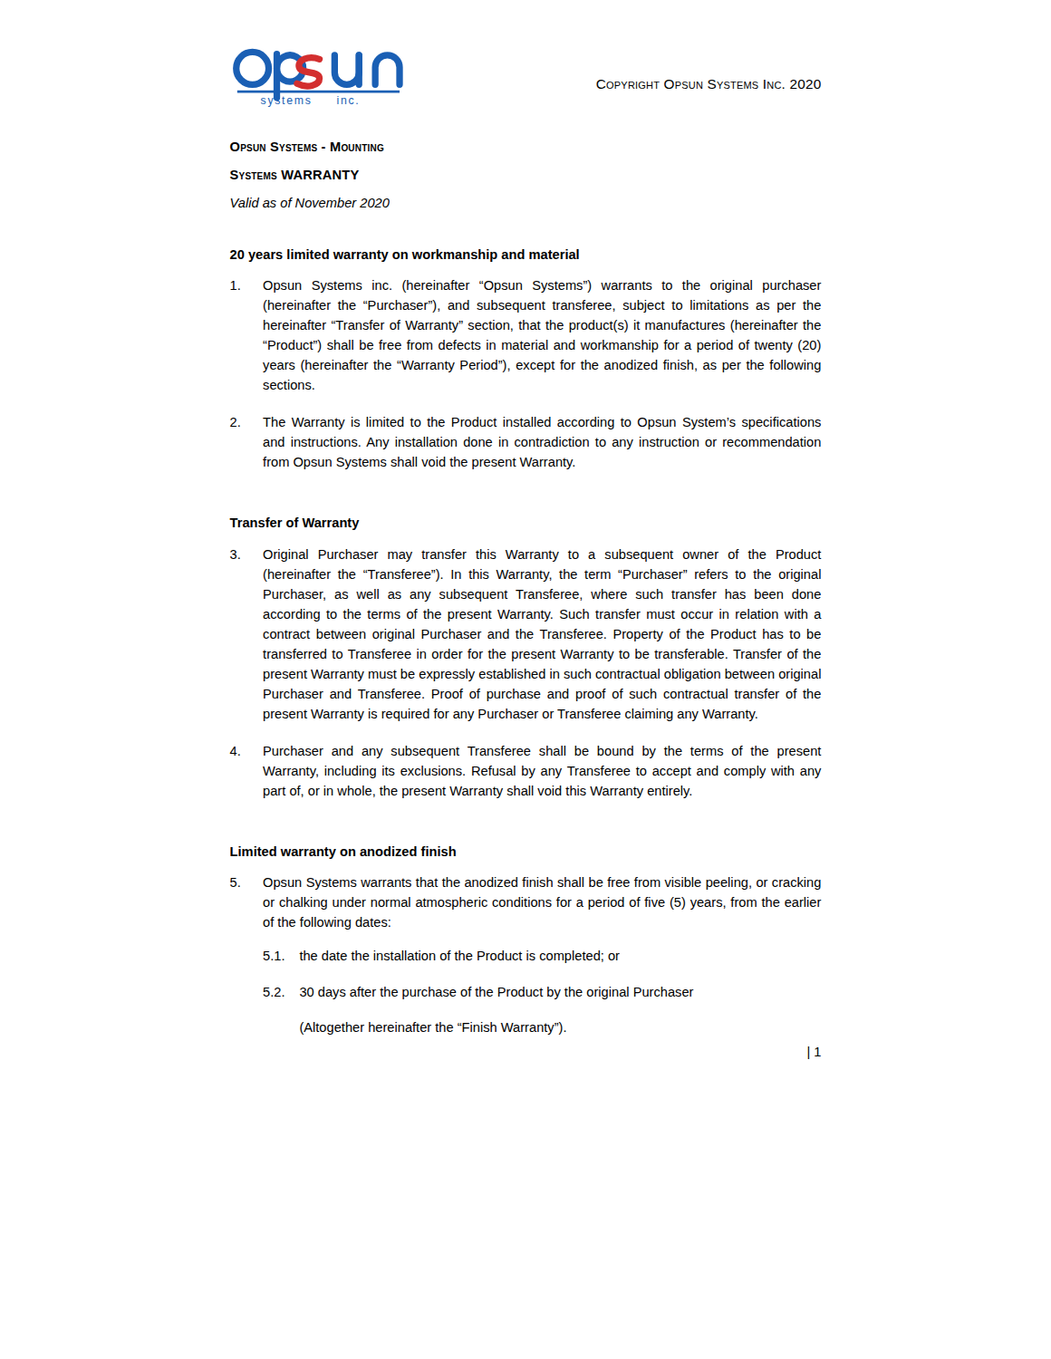systems inc.
Copyright Opsun Systems Inc. 2020
Opsun Systems - Mounting
Systems Warranty
Valid as of November 2020
20 years limited warranty on workmanship and material
1. Opsun Systems inc. (hereinafter “Opsun Systems”) warrants to the original purchaser (hereinafter the “Purchaser”), and subsequent transferee, subject to limitations as per the hereinafter “Transfer of Warranty” section, that the product(s) it manufactures (hereinafter the “Product”) shall be free from defects in material and workmanship for a period of twenty (20) years (hereinafter the “Warranty Period”), except for the anodized finish, as per the following sections.
2. The Warranty is limited to the Product installed according to Opsun System’s specifications and instructions. Any installation done in contradiction to any instruction or recommendation from Opsun Systems shall void the present Warranty.
Transfer of Warranty
3. Original Purchaser may transfer this Warranty to a subsequent owner of the Product (hereinafter the “Transferee”). In this Warranty, the term “Purchaser” refers to the original Purchaser, as well as any subsequent Transferee, where such transfer has been done according to the terms of the present Warranty. Such transfer must occur in relation with a contract between original Purchaser and the Transferee. Property of the Product has to be transferred to Transferee in order for the present Warranty to be transferable. Transfer of the present Warranty must be expressly established in such contractual obligation between original Purchaser and Transferee. Proof of purchase and proof of such contractual transfer of the present Warranty is required for any Purchaser or Transferee claiming any Warranty.
4. Purchaser and any subsequent Transferee shall be bound by the terms of the present Warranty, including its exclusions. Refusal by any Transferee to accept and comply with any part of, or in whole, the present Warranty shall void this Warranty entirely.
Limited warranty on anodized finish
5. Opsun Systems warrants that the anodized finish shall be free from visible peeling, or cracking or chalking under normal atmospheric conditions for a period of five (5) years, from the earlier of the following dates:
5.1. the date the installation of the Product is completed; or
5.2. 30 days after the purchase of the Product by the original Purchaser
(Altogether hereinafter the “Finish Warranty”).
| 1